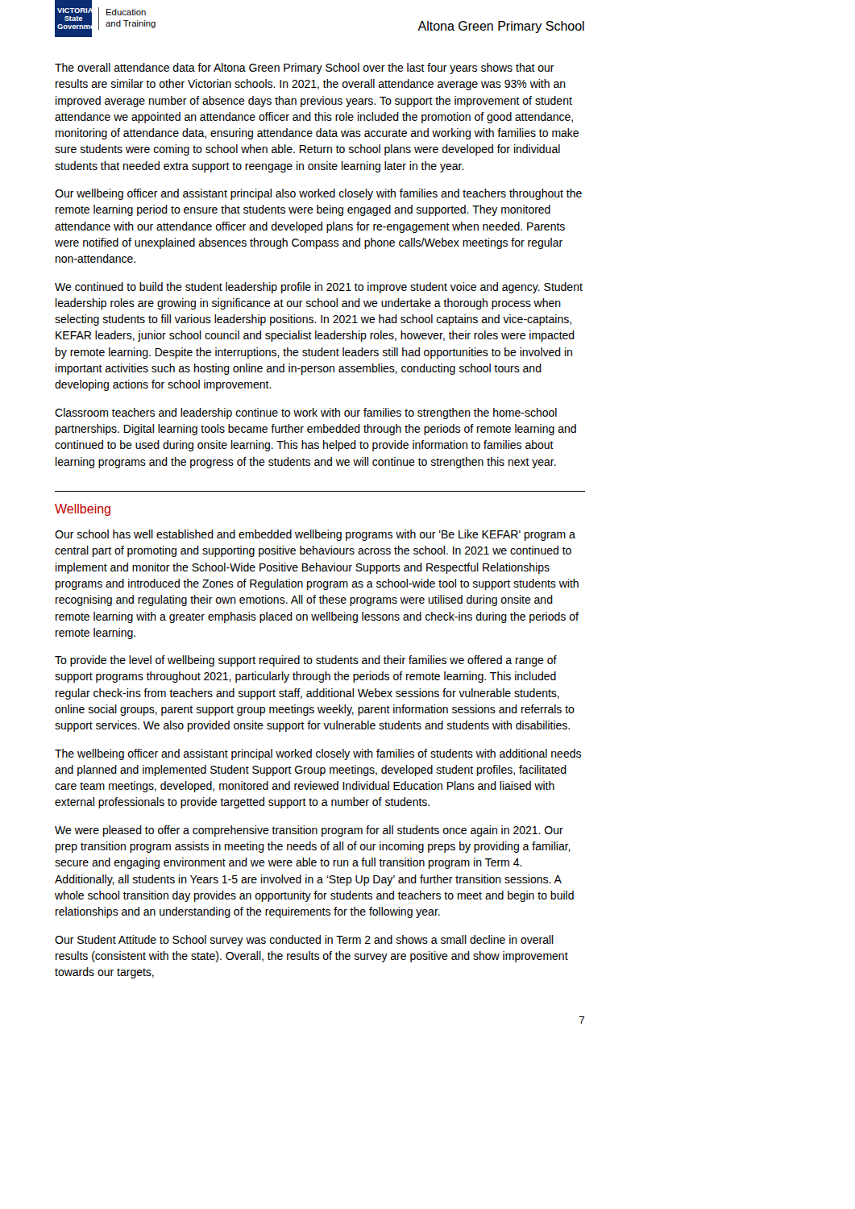VICTORIA
State
Government
Education
and Training
Altona Green Primary School
The overall attendance data for Altona Green Primary School over the last four years shows that our results are similar to other Victorian schools. In 2021, the overall attendance average was 93% with an improved average number of absence days than previous years. To support the improvement of student attendance we appointed an attendance officer and this role included the promotion of good attendance, monitoring of attendance data, ensuring attendance data was accurate and working with families to make sure students were coming to school when able. Return to school plans were developed for individual students that needed extra support to reengage in onsite learning later in the year.
Our wellbeing officer and assistant principal also worked closely with families and teachers throughout the remote learning period to ensure that students were being engaged and supported. They monitored attendance with our attendance officer and developed plans for re-engagement when needed. Parents were notified of unexplained absences through Compass and phone calls/Webex meetings for regular non-attendance.
We continued to build the student leadership profile in 2021 to improve student voice and agency. Student leadership roles are growing in significance at our school and we undertake a thorough process when selecting students to fill various leadership positions. In 2021 we had school captains and vice-captains, KEFAR leaders, junior school council and specialist leadership roles, however, their roles were impacted by remote learning. Despite the interruptions, the student leaders still had opportunities to be involved in important activities such as hosting online and in-person assemblies, conducting school tours and developing actions for school improvement.
Classroom teachers and leadership continue to work with our families to strengthen the home-school partnerships. Digital learning tools became further embedded through the periods of remote learning and continued to be used during onsite learning. This has helped to provide information to families about learning programs and the progress of the students and we will continue to strengthen this next year.
Wellbeing
Our school has well established and embedded wellbeing programs with our 'Be Like KEFAR' program a central part of promoting and supporting positive behaviours across the school. In 2021 we continued to implement and monitor the School-Wide Positive Behaviour Supports and Respectful Relationships programs and introduced the Zones of Regulation program as a school-wide tool to support students with recognising and regulating their own emotions. All of these programs were utilised during onsite and remote learning with a greater emphasis placed on wellbeing lessons and check-ins during the periods of remote learning.
To provide the level of wellbeing support required to students and their families we offered a range of support programs throughout 2021, particularly through the periods of remote learning. This included regular check-ins from teachers and support staff, additional Webex sessions for vulnerable students, online social groups, parent support group meetings weekly, parent information sessions and referrals to support services. We also provided onsite support for vulnerable students and students with disabilities.
The wellbeing officer and assistant principal worked closely with families of students with additional needs and planned and implemented Student Support Group meetings, developed student profiles, facilitated care team meetings, developed, monitored and reviewed Individual Education Plans and liaised with external professionals to provide targetted support to a number of students.
We were pleased to offer a comprehensive transition program for all students once again in 2021. Our prep transition program assists in meeting the needs of all of our incoming preps by providing a familiar, secure and engaging environment and we were able to run a full transition program in Term 4. Additionally, all students in Years 1-5 are involved in a ‘Step Up Day’ and further transition sessions. A whole school transition day provides an opportunity for students and teachers to meet and begin to build relationships and an understanding of the requirements for the following year.
Our Student Attitude to School survey was conducted in Term 2 and shows a small decline in overall results (consistent with the state). Overall, the results of the survey are positive and show improvement towards our targets,
7